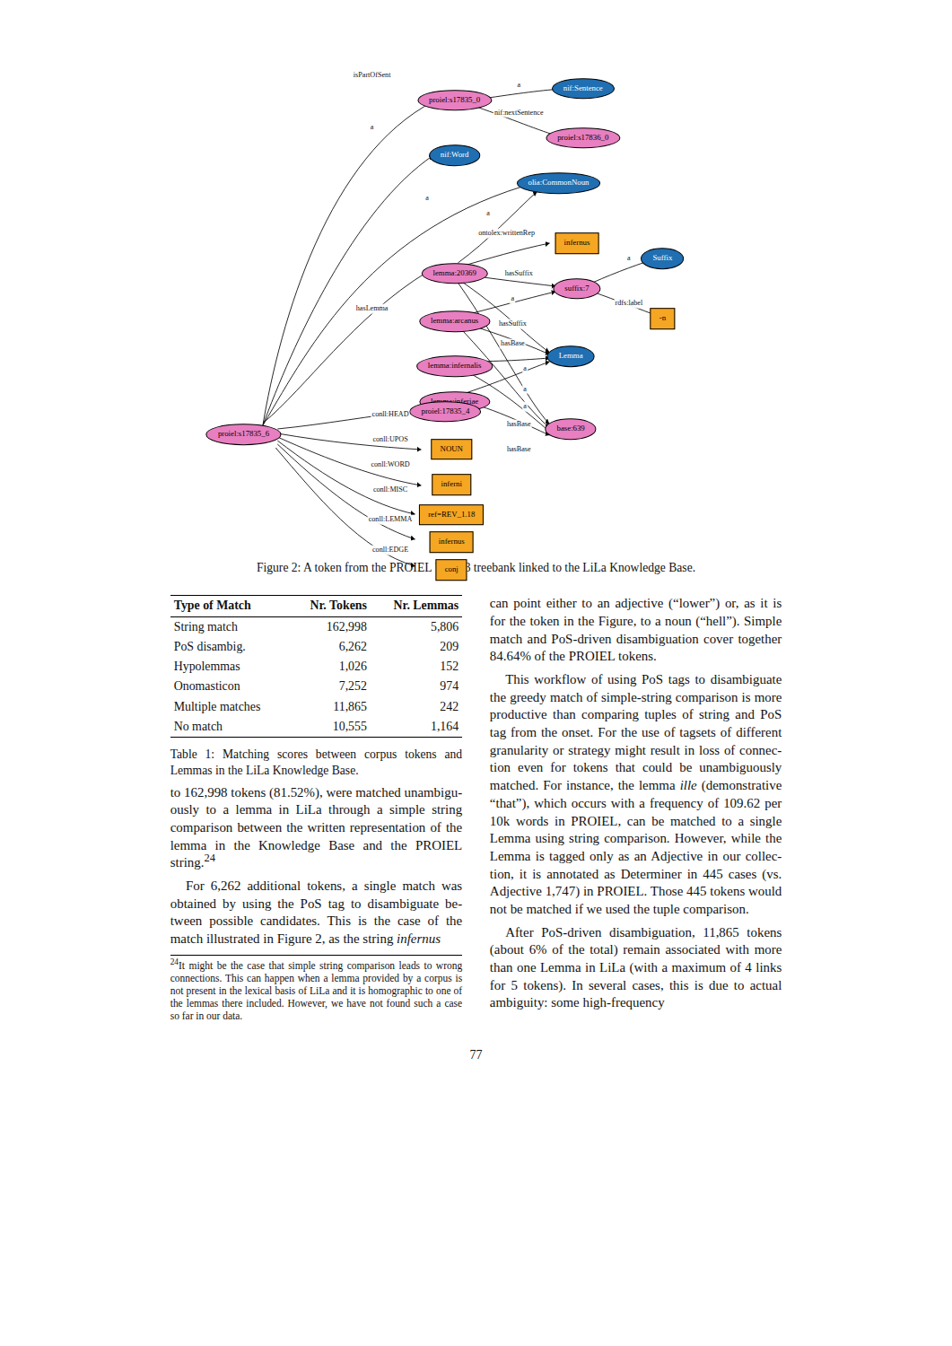proiel:s17835_0
nif:Word
nif:Sentence
proiel:s17836_0
olia:CommonNoun
infernus
lemma:20369
lemma:arcanus
lemma:infernalis
lemma:inferiae
suffix:7
Suffix
-n
Lemma
base:639
proiel:s17835_6
proiel:17835_4
NOUN
inferni
ref=REV_1.18
infernus
conj
isPartOfSent
a
a
a
hasLemma
a
nif:nextSentence
ontolex:writtenRep
hasSuffix
a
hasSuffix
hasBase
a
a
a
hasBase
hasBase
a
rdfs:label
conll:HEAD
conll:UPOS
conll:WORD
conll:MISC
conll:LEMMA
conll:EDGE
Figure 2: A token from the PROIEL UD 2.3 treebank linked to the LiLa Knowledge Base.
| Type of Match | Nr. Tokens | Nr. Lemmas |
| --- | --- | --- |
| String match | 162,998 | 5,806 |
| PoS disambig. | 6,262 | 209 |
| Hypolemmas | 1,026 | 152 |
| Onomasticon | 7,252 | 974 |
| Multiple matches | 11,865 | 242 |
| No match | 10,555 | 1,164 |
Table 1: Matching scores between corpus tokens and Lemmas in the LiLa Knowledge Base.
to 162,998 tokens (81.52%), were matched unambiguously to a lemma in LiLa through a simple string comparison between the written representation of the lemma in the Knowledge Base and the PROIEL string.24
For 6,262 additional tokens, a single match was obtained by using the PoS tag to disambiguate between possible candidates. This is the case of the match illustrated in Figure 2, as the string infernus
24It might be the case that simple string comparison leads to wrong connections. This can happen when a lemma provided by a corpus is not present in the lexical basis of LiLa and it is homographic to one of the lemmas there included. However, we have not found such a case so far in our data.
can point either to an adjective (“lower”) or, as it is for the token in the Figure, to a noun (“hell”). Simple match and PoS-driven disambiguation cover together 84.64% of the PROIEL tokens.
This workflow of using PoS tags to disambiguate the greedy match of simple-string comparison is more productive than comparing tuples of string and PoS tag from the onset. For the use of tagsets of different granularity or strategy might result in loss of connection even for tokens that could be unambiguously matched. For instance, the lemma ille (demonstrative “that”), which occurs with a frequency of 109.62 per 10k words in PROIEL, can be matched to a single Lemma using string comparison. However, while the Lemma is tagged only as an Adjective in our collection, it is annotated as Determiner in 445 cases (vs. Adjective 1,747) in PROIEL. Those 445 tokens would not be matched if we used the tuple comparison.
After PoS-driven disambiguation, 11,865 tokens (about 6% of the total) remain associated with more than one Lemma in LiLa (with a maximum of 4 links for 5 tokens). In several cases, this is due to actual ambiguity: some high-frequency
77